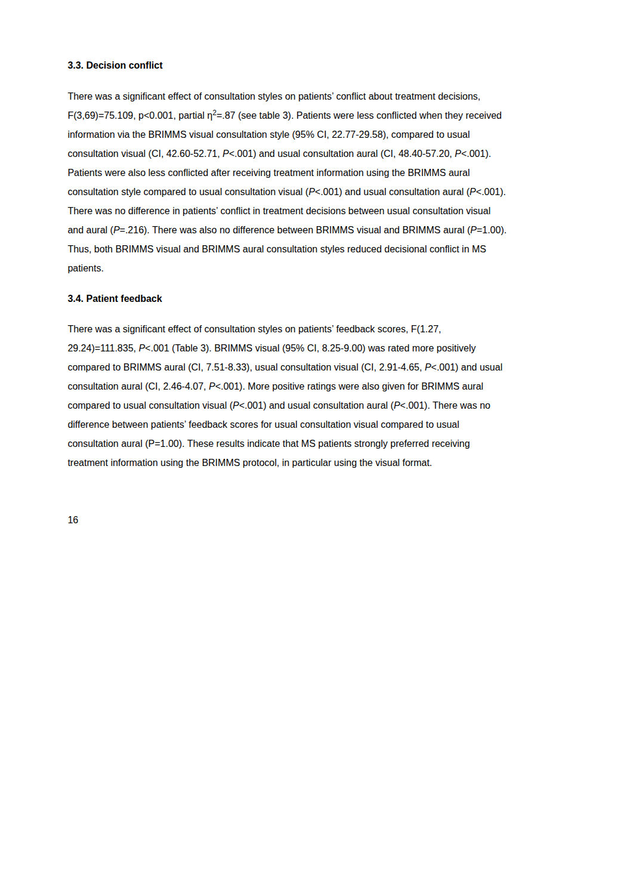3.3. Decision conflict
There was a significant effect of consultation styles on patients’ conflict about treatment decisions, F(3,69)=75.109, p<0.001, partial η2=.87 (see table 3). Patients were less conflicted when they received information via the BRIMMS visual consultation style (95% CI, 22.77-29.58), compared to usual consultation visual (CI, 42.60-52.71, P<.001) and usual consultation aural (CI, 48.40-57.20, P<.001). Patients were also less conflicted after receiving treatment information using the BRIMMS aural consultation style compared to usual consultation visual (P<.001) and usual consultation aural (P<.001). There was no difference in patients’ conflict in treatment decisions between usual consultation visual and aural (P=.216). There was also no difference between BRIMMS visual and BRIMMS aural (P=1.00). Thus, both BRIMMS visual and BRIMMS aural consultation styles reduced decisional conflict in MS patients.
3.4. Patient feedback
There was a significant effect of consultation styles on patients’ feedback scores, F(1.27, 29.24)=111.835, P<.001 (Table 3). BRIMMS visual (95% CI, 8.25-9.00) was rated more positively compared to BRIMMS aural (CI, 7.51-8.33), usual consultation visual (CI, 2.91-4.65, P<.001) and usual consultation aural (CI, 2.46-4.07, P<.001). More positive ratings were also given for BRIMMS aural compared to usual consultation visual (P<.001) and usual consultation aural (P<.001). There was no difference between patients’ feedback scores for usual consultation visual compared to usual consultation aural (P=1.00). These results indicate that MS patients strongly preferred receiving treatment information using the BRIMMS protocol, in particular using the visual format.
16